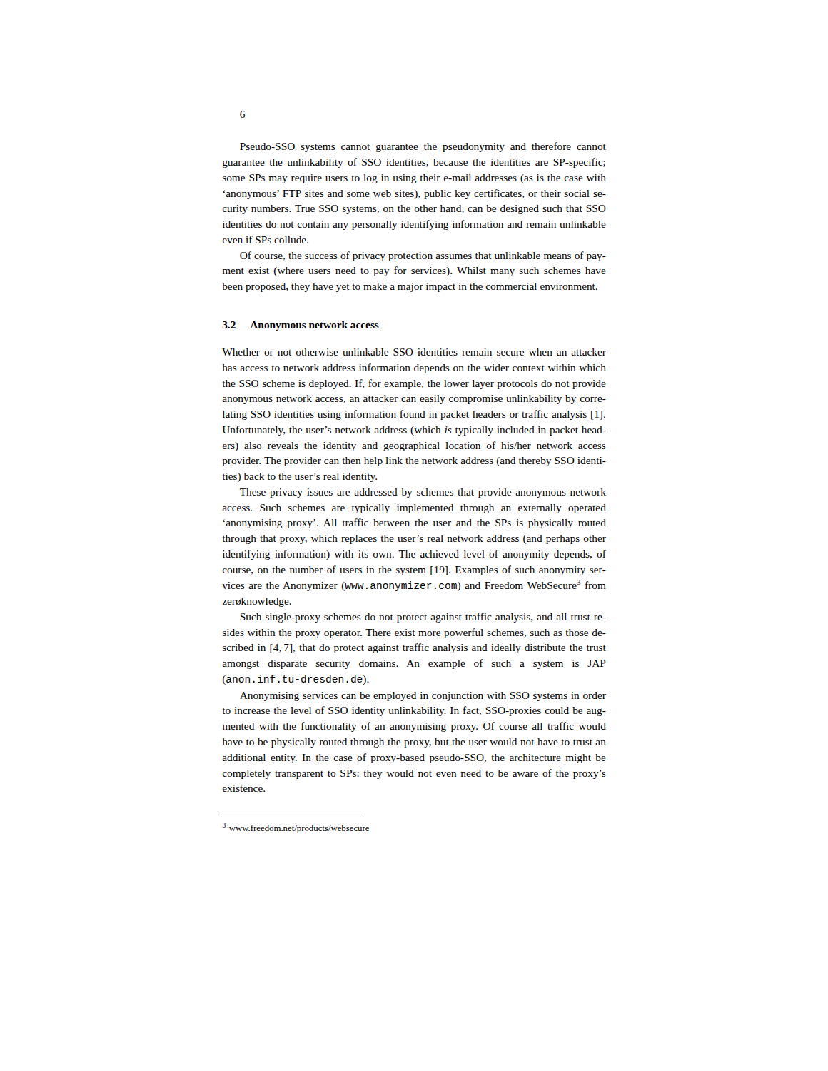6
Pseudo-SSO systems cannot guarantee the pseudonymity and therefore cannot guarantee the unlinkability of SSO identities, because the identities are SP-specific; some SPs may require users to log in using their e-mail addresses (as is the case with ‘anonymous’ FTP sites and some web sites), public key certificates, or their social security numbers. True SSO systems, on the other hand, can be designed such that SSO identities do not contain any personally identifying information and remain unlinkable even if SPs collude.
Of course, the success of privacy protection assumes that unlinkable means of payment exist (where users need to pay for services). Whilst many such schemes have been proposed, they have yet to make a major impact in the commercial environment.
3.2 Anonymous network access
Whether or not otherwise unlinkable SSO identities remain secure when an attacker has access to network address information depends on the wider context within which the SSO scheme is deployed. If, for example, the lower layer protocols do not provide anonymous network access, an attacker can easily compromise unlinkability by correlating SSO identities using information found in packet headers or traffic analysis [1]. Unfortunately, the user’s network address (which is typically included in packet headers) also reveals the identity and geographical location of his/her network access provider. The provider can then help link the network address (and thereby SSO identities) back to the user’s real identity.
These privacy issues are addressed by schemes that provide anonymous network access. Such schemes are typically implemented through an externally operated ‘anonymising proxy’. All traffic between the user and the SPs is physically routed through that proxy, which replaces the user’s real network address (and perhaps other identifying information) with its own. The achieved level of anonymity depends, of course, on the number of users in the system [19]. Examples of such anonymity services are the Anonymizer (www.anonymizer.com) and Freedom WebSecure3 from zerøknowledge.
Such single-proxy schemes do not protect against traffic analysis, and all trust resides within the proxy operator. There exist more powerful schemes, such as those described in [4, 7], that do protect against traffic analysis and ideally distribute the trust amongst disparate security domains. An example of such a system is JAP (anon.inf.tu-dresden.de).
Anonymising services can be employed in conjunction with SSO systems in order to increase the level of SSO identity unlinkability. In fact, SSO-proxies could be augmented with the functionality of an anonymising proxy. Of course all traffic would have to be physically routed through the proxy, but the user would not have to trust an additional entity. In the case of proxy-based pseudo-SSO, the architecture might be completely transparent to SPs: they would not even need to be aware of the proxy’s existence.
3www.freedom.net/products/websecure